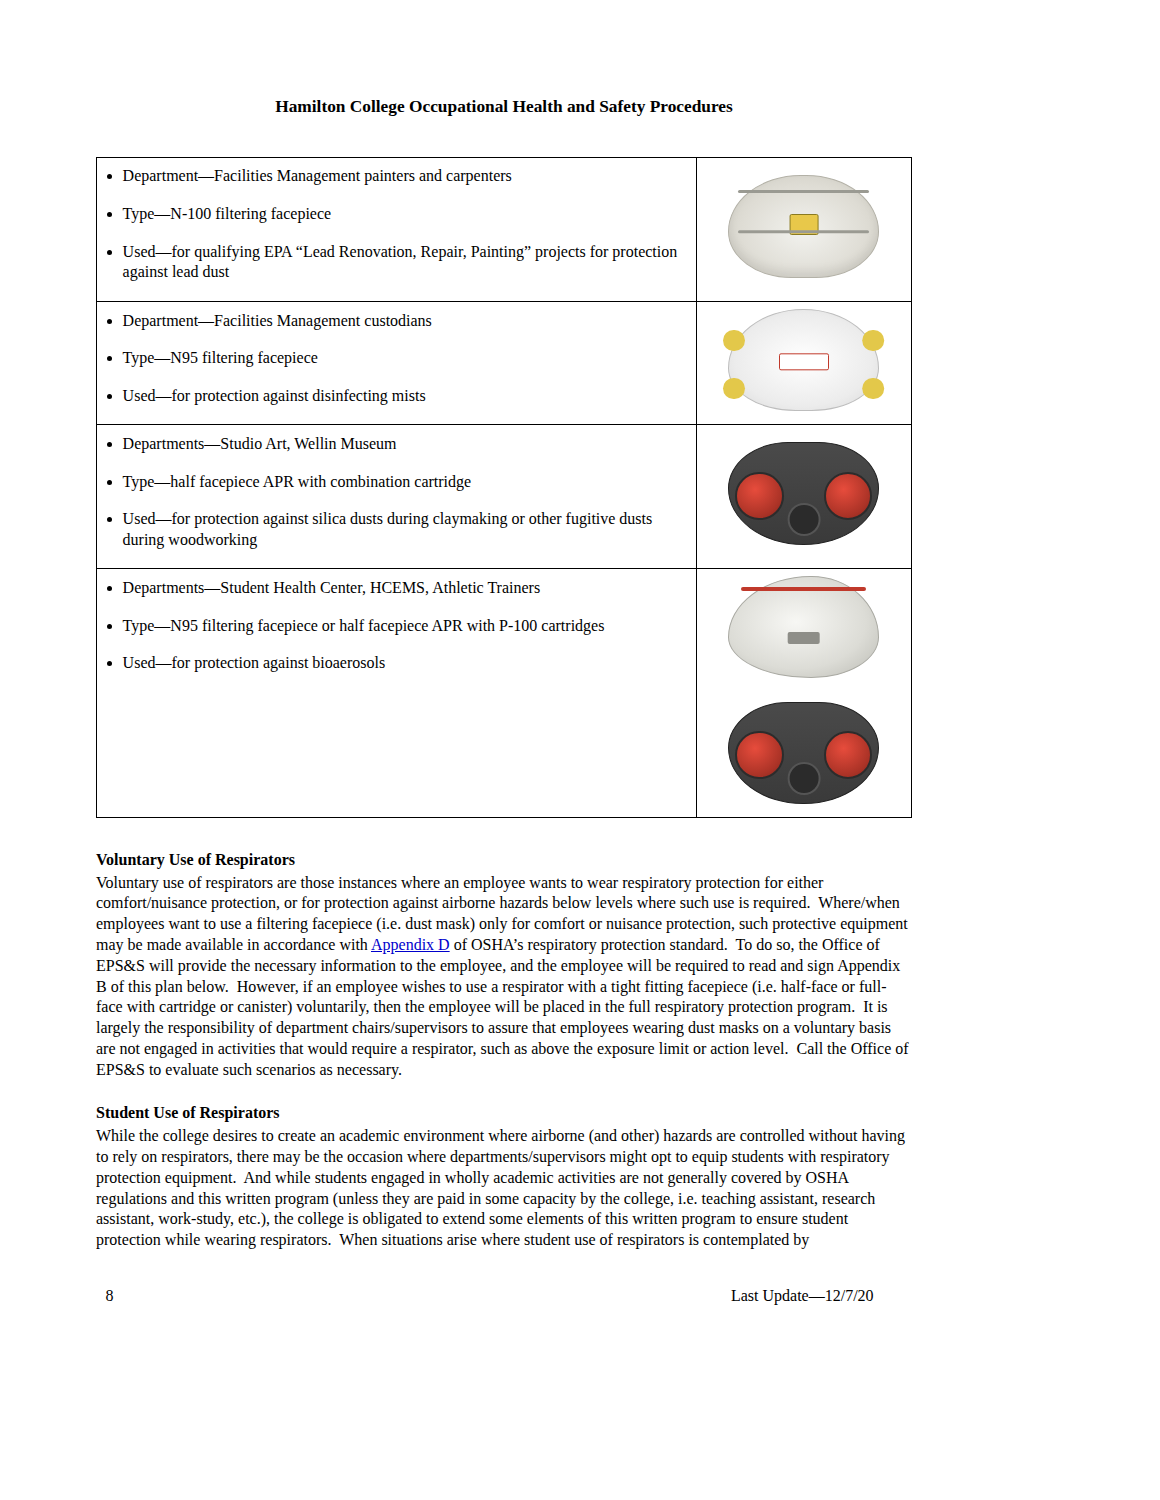Hamilton College Occupational Health and Safety Procedures
| Department—Facilities Management painters and carpenters Type—N-100 filtering facepiece Used—for qualifying EPA “Lead Renovation, Repair, Painting” projects for protection against lead dust | |
| Department—Facilities Management custodians Type—N95 filtering facepiece Used—for protection against disinfecting mists | |
| Departments—Studio Art, Wellin Museum Type—half facepiece APR with combination cartridge Used—for protection against silica dusts during claymaking or other fugitive dusts during woodworking | |
| Departments—Student Health Center, HCEMS, Athletic Trainers Type—N95 filtering facepiece or half facepiece APR with P-100 cartridges Used—for protection against bioaerosols | |
Voluntary Use of Respirators
Voluntary use of respirators are those instances where an employee wants to wear respiratory protection for either comfort/nuisance protection, or for protection against airborne hazards below levels where such use is required. Where/when employees want to use a filtering facepiece (i.e. dust mask) only for comfort or nuisance protection, such protective equipment may be made available in accordance with Appendix D of OSHA’s respiratory protection standard. To do so, the Office of EPS&S will provide the necessary information to the employee, and the employee will be required to read and sign Appendix B of this plan below. However, if an employee wishes to use a respirator with a tight fitting facepiece (i.e. half-face or full-face with cartridge or canister) voluntarily, then the employee will be placed in the full respiratory protection program. It is largely the responsibility of department chairs/supervisors to assure that employees wearing dust masks on a voluntary basis are not engaged in activities that would require a respirator, such as above the exposure limit or action level. Call the Office of EPS&S to evaluate such scenarios as necessary.
Student Use of Respirators
While the college desires to create an academic environment where airborne (and other) hazards are controlled without having to rely on respirators, there may be the occasion where departments/supervisors might opt to equip students with respiratory protection equipment. And while students engaged in wholly academic activities are not generally covered by OSHA regulations and this written program (unless they are paid in some capacity by the college, i.e. teaching assistant, research assistant, work-study, etc.), the college is obligated to extend some elements of this written program to ensure student protection while wearing respirators. When situations arise where student use of respirators is contemplated by
8 Last Update—12/7/20